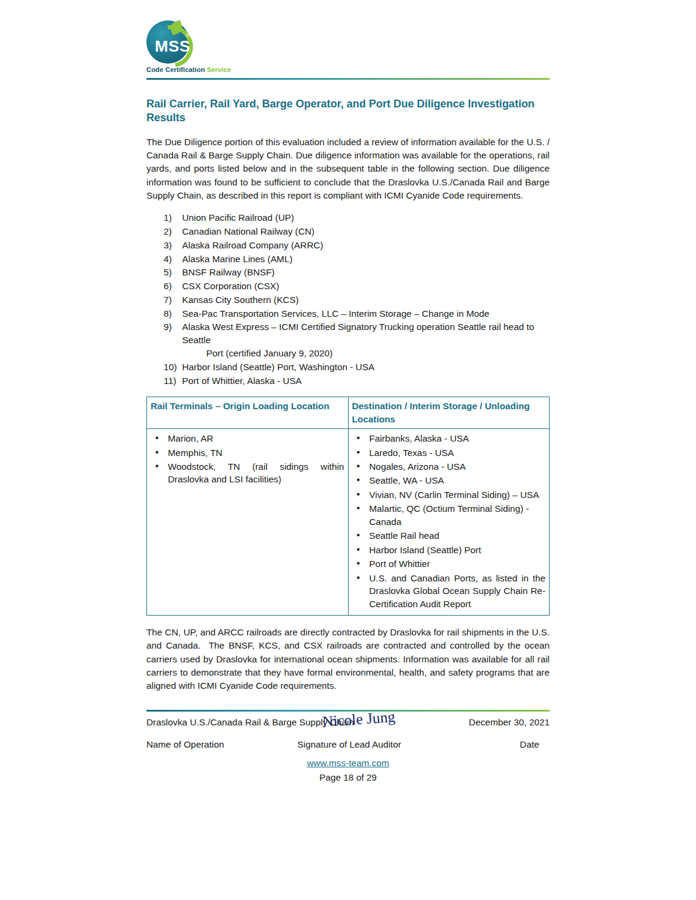MSS
®
Code Certification Service
Rail Carrier, Rail Yard, Barge Operator, and Port Due Diligence Investigation Results
The Due Diligence portion of this evaluation included a review of information available for the U.S. / Canada Rail & Barge Supply Chain. Due diligence information was available for the operations, rail yards, and ports listed below and in the subsequent table in the following section. Due diligence information was found to be sufficient to conclude that the Draslovka U.S./Canada Rail and Barge Supply Chain, as described in this report is compliant with ICMI Cyanide Code requirements.
1) Union Pacific Railroad (UP)
2) Canadian National Railway (CN)
3) Alaska Railroad Company (ARRC)
4) Alaska Marine Lines (AML)
5) BNSF Railway (BNSF)
6) CSX Corporation (CSX)
7) Kansas City Southern (KCS)
8) Sea-Pac Transportation Services, LLC – Interim Storage – Change in Mode
9) Alaska West Express – ICMI Certified Signatory Trucking operation Seattle rail head to SeattlePort (certified January 9, 2020)
10) Harbor Island (Seattle) Port, Washington - USA
11) Port of Whittier, Alaska - USA
| Rail Terminals – Origin Loading Location | Destination / Interim Storage / Unloading Locations |
| --- | --- |
| Marion, AR Memphis, TN Woodstock, TN (rail sidings within Draslovka and LSI facilities) | Fairbanks, Alaska - USA Laredo, Texas - USA Nogales, Arizona - USA Seattle, WA - USA Vivian, NV (Carlin Terminal Siding) – USA Malartic, QC (Octium Terminal Siding) - Canada Seattle Rail head Harbor Island (Seattle) Port Port of Whittier U.S. and Canadian Ports, as listed in the Draslovka Global Ocean Supply Chain Re-Certification Audit Report |
The CN, UP, and ARCC railroads are directly contracted by Draslovka for rail shipments in the U.S. and Canada. The BNSF, KCS, and CSX railroads are contracted and controlled by the ocean carriers used by Draslovka for international ocean shipments. Information was available for all rail carriers to demonstrate that they have formal environmental, health, and safety programs that are aligned with ICMI Cyanide Code requirements.
Draslovka U.S./Canada Rail & Barge Supply Chain
Nicole Jung
December 30, 2021
Name of Operation
Signature of Lead Auditor
Date
www.mss-team.com
Page 18 of 29